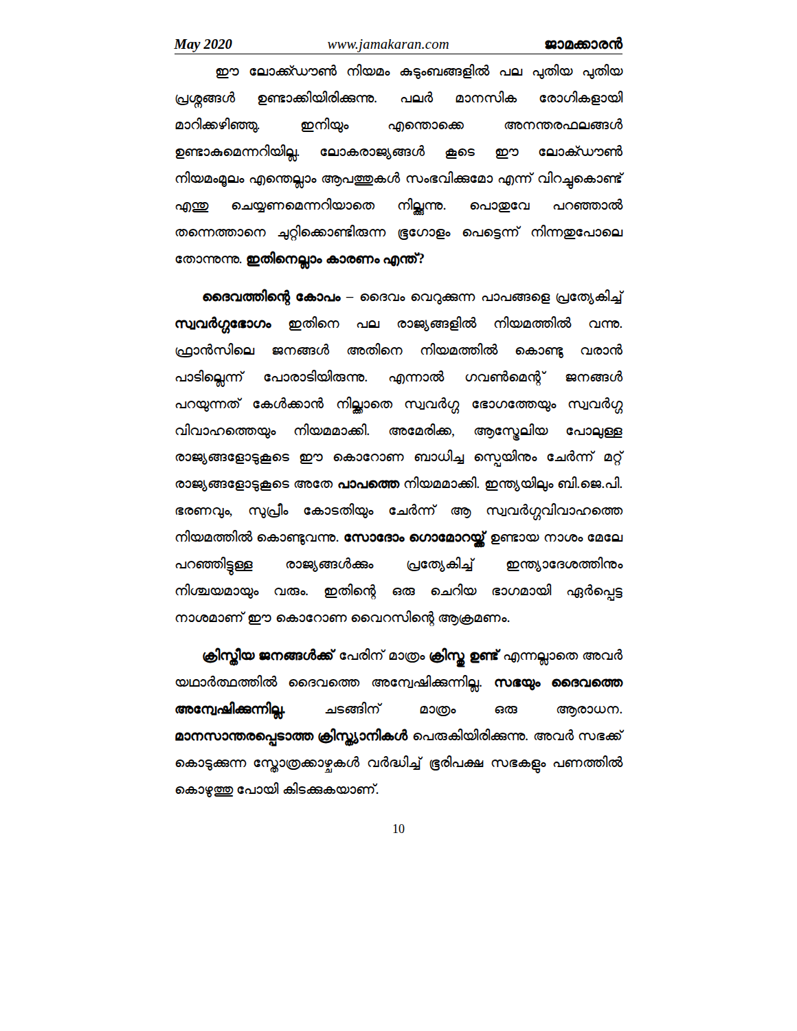May 2020 www.jamakaran.com ജാമക്കാരൻ
ഈ ലോക്ക്ഡൗൺ നിയമം കുടുംബങ്ങളിൽ പല പുതിയ പുതിയ പ്രശ്നങ്ങൾ ഉണ്ടാക്കിയിരിക്കുന്നു. പലർ മാനസിക രോഗികളായി മാറിക്കഴിഞ്ഞു. ഇനിയും എന്തൊക്കെ അനന്തരഫലങ്ങൾ ഉണ്ടാകുമെന്നറിയില്ല. ലോകരാജ്യങ്ങൾ കൂടെ ഈ ലോക്ഡൗൺ നിയമംമൂലം എന്തെല്ലാം ആപത്തുകൾ സംഭവിക്കുമോ എന്ന് വിറച്ചുകൊണ്ട് എന്തു ചെയ്യണമെന്നറിയാതെ നില്ക്കുന്നു. പൊതുവേ പറഞ്ഞാൽ തന്നെത്താനെ ചുറ്റിക്കൊണ്ടിരുന്ന ഭൂഗോളം പെട്ടെന്ന് നിന്നതുപോലെ തോന്നുന്നു. ഇതിനെല്ലാം കാരണം എന്ത്?
ദൈവത്തിന്റെ കോപം – ദൈവം വെറുക്കുന്ന പാപങ്ങളെ പ്രത്യേകിച്ച് സ്വവർഗ്ഗഭോഗം ഇതിനെ പല രാജ്യങ്ങളിൽ നിയമത്തിൽ വന്നു. ഫ്രാൻസിലെ ജനങ്ങൾ അതിനെ നിയമത്തിൽ കൊണ്ടു വരാൻ പാടില്ലെന്ന് പോരാടിയിരുന്നു. എന്നാൽ ഗവൺമെന്റ് ജനങ്ങൾ പറയുന്നത് കേൾക്കാൻ നില്ക്കാതെ സ്വവർഗ്ഗ ഭോഗത്തേയും സ്വവർഗ്ഗ വിവാഹത്തെയും നിയമമാക്കി. അമേരിക്ക, ആസ്ട്രേലിയ പോലുള്ള രാജ്യങ്ങളോടുകൂടെ ഈ കൊറോണ ബാധിച്ച സ്പെയിനും ചേർന്ന് മറ്റ് രാജ്യങ്ങളോടുകൂടെ അതേ പാപത്തെ നിയമമാക്കി. ഇന്ത്യയിലും ബി.ജെ.പി. ഭരണവും, സുപ്രീം കോടതിയും ചേർന്ന് ആ സ്വവർഗ്ഗവിവാഹത്തെ നിയമത്തിൽ കൊണ്ടുവന്നു. സോദോം ഗൊമോറയ്ക്ക് ഉണ്ടായ നാശം മേലേ പറഞ്ഞിട്ടുള്ള രാജ്യങ്ങൾക്കും പ്രത്യേകിച്ച് ഇന്ത്യാദേശത്തിനും നിശ്ചയമായും വരും. ഇതിന്റെ ഒരു ചെറിയ ഭാഗമായി ഏർപ്പെട്ട നാശമാണ് ഈ കൊറോണ വൈറസിന്റെ ആക്രമണം.
ക്രിസ്തീയ ജനങ്ങൾക്ക് പേരിന് മാത്രം ക്രിസ്തു ഉണ്ട് എന്നല്ലാതെ അവർ യഥാർത്ഥത്തിൽ ദൈവത്തെ അന്വേഷിക്കുന്നില്ല. സഭയും ദൈവത്തെ അന്വേഷിക്കുന്നില്ല. ചടങ്ങിന് മാത്രം ഒരു ആരാധന. മാനസാന്തരപ്പെടാത്ത ക്രിസ്ത്യാനികൾ പെരുകിയിരിക്കുന്നു. അവർ സഭക്ക് കൊടുക്കുന്ന സ്തോത്രക്കാഴ്ചകൾ വർദ്ധിച്ച് ഭൂരിപക്ഷ സഭകളും പണത്തിൽ കൊഴുത്തു പോയി കിടക്കുകയാണ്.
10